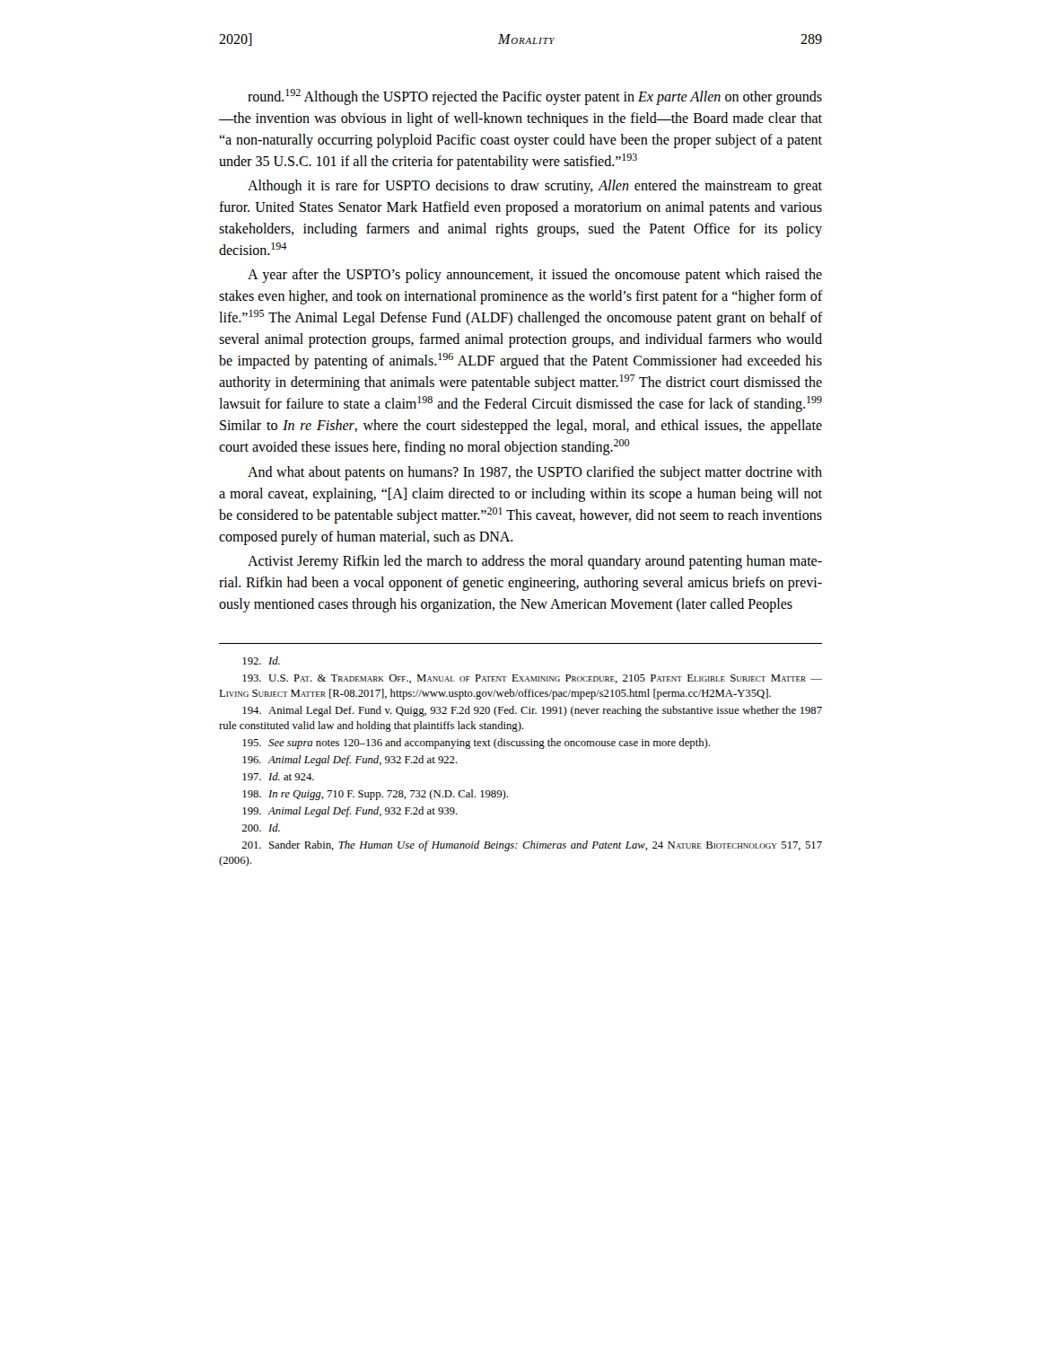2020] Morality 289
round.192 Although the USPTO rejected the Pacific oyster patent in Ex parte Allen on other grounds—the invention was obvious in light of well-known techniques in the field—the Board made clear that “a non-naturally occurring polyploid Pacific coast oyster could have been the proper subject of a patent under 35 U.S.C. 101 if all the criteria for patentability were satisfied.”193
Although it is rare for USPTO decisions to draw scrutiny, Allen entered the mainstream to great furor. United States Senator Mark Hatfield even proposed a moratorium on animal patents and various stakeholders, including farmers and animal rights groups, sued the Patent Office for its policy decision.194
A year after the USPTO’s policy announcement, it issued the oncomouse patent which raised the stakes even higher, and took on international prominence as the world’s first patent for a “higher form of life.”195 The Animal Legal Defense Fund (ALDF) challenged the oncomouse patent grant on behalf of several animal protection groups, farmed animal protection groups, and individual farmers who would be impacted by patenting of animals.196 ALDF argued that the Patent Commissioner had exceeded his authority in determining that animals were patentable subject matter.197 The district court dismissed the lawsuit for failure to state a claim198 and the Federal Circuit dismissed the case for lack of standing.199 Similar to In re Fisher, where the court sidestepped the legal, moral, and ethical issues, the appellate court avoided these issues here, finding no moral objection standing.200
And what about patents on humans? In 1987, the USPTO clarified the subject matter doctrine with a moral caveat, explaining, “[A] claim directed to or including within its scope a human being will not be considered to be patentable subject matter.”201 This caveat, however, did not seem to reach inventions composed purely of human material, such as DNA.
Activist Jeremy Rifkin led the march to address the moral quandary around patenting human material. Rifkin had been a vocal opponent of genetic engineering, authoring several amicus briefs on previously mentioned cases through his organization, the New American Movement (later called Peoples
Id.
U.S. Pat. & Trademark Off., Manual of Patent Examining Procedure, 2105 Patent Eligible Subject Matter — Living Subject Matter [R-08.2017], https://www.uspto.gov/web/offices/pac/mpep/s2105.html [perma.cc/H2MA-Y35Q].
Animal Legal Def. Fund v. Quigg, 932 F.2d 920 (Fed. Cir. 1991) (never reaching the substantive issue whether the 1987 rule constituted valid law and holding that plaintiffs lack standing).
See supra notes 120–136 and accompanying text (discussing the oncomouse case in more depth).
Animal Legal Def. Fund, 932 F.2d at 922.
Id. at 924.
In re Quigg, 710 F. Supp. 728, 732 (N.D. Cal. 1989).
Animal Legal Def. Fund, 932 F.2d at 939.
Id.
Sander Rabin, The Human Use of Humanoid Beings: Chimeras and Patent Law, 24 Nature Biotechnology 517, 517 (2006).